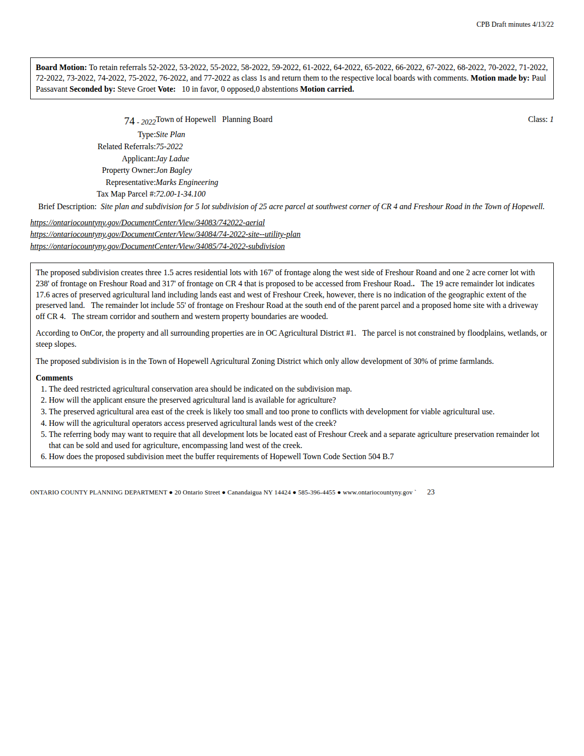CPB Draft minutes 4/13/22
Board Motion: To retain referrals 52-2022, 53-2022, 55-2022, 58-2022, 59-2022, 61-2022, 64-2022, 65-2022, 66-2022, 67-2022, 68-2022, 70-2022, 71-2022, 72-2022, 73-2022, 74-2022, 75-2022, 76-2022, and 77-2022 as class 1s and return them to the respective local boards with comments. Motion made by: Paul Passavant Seconded by: Steve Groet Vote: 10 in favor, 0 opposed,0 abstentions Motion carried.
| 74 - 2022 | Town of Hopewell Planning Board | Class: 1 |
| Type: | Site Plan |
| Related Referrals: | 75-2022 |
| Applicant: | Jay Ladue |
| Property Owner: | Jon Bagley |
| Representative: | Marks Engineering |
| Tax Map Parcel #: | 72.00-1-34.100 |
Brief Description: Site plan and subdivision for 5 lot subdivision of 25 acre parcel at southwest corner of CR 4 and Freshour Road in the Town of Hopewell.
https://ontariocountyny.gov/DocumentCenter/View/34083/742022-aerial https://ontariocountyny.gov/DocumentCenter/View/34084/74-2022-site--utility-plan https://ontariocountyny.gov/DocumentCenter/View/34085/74-2022-subdivision
The proposed subdivision creates three 1.5 acres residential lots with 167' of frontage along the west side of Freshour Roand and one 2 acre corner lot with 238' of frontage on Freshour Road and 317' of frontage on CR 4 that is proposed to be accessed from Freshour Road.. The 19 acre remainder lot indicates 17.6 acres of preserved agricultural land including lands east and west of Freshour Creek, however, there is no indication of the geographic extent of the preserved land. The remainder lot include 55' of frontage on Freshour Road at the south end of the parent parcel and a proposed home site with a driveway off CR 4. The stream corridor and southern and western property boundaries are wooded.
According to OnCor, the property and all surrounding properties are in OC Agricultural District #1. The parcel is not constrained by floodplains, wetlands, or steep slopes.
The proposed subdivision is in the Town of Hopewell Agricultural Zoning District which only allow development of 30% of prime farmlands.
Comments
The deed restricted agricultural conservation area should be indicated on the subdivision map.
How will the applicant ensure the preserved agricultural land is available for agriculture?
The preserved agricultural area east of the creek is likely too small and too prone to conflicts with development for viable agricultural use.
How will the agricultural operators access preserved agricultural lands west of the creek?
The referring body may want to require that all development lots be located east of Freshour Creek and a separate agriculture preservation remainder lot that can be sold and used for agriculture, encompassing land west of the creek.
How does the proposed subdivision meet the buffer requirements of Hopewell Town Code Section 504 B.7
ONTARIO COUNTY PLANNING DEPARTMENT ● 20 Ontario Street ● Canandaigua NY 14424 ● 585-396-4455 ● www.ontariocountyny.gov ` 23